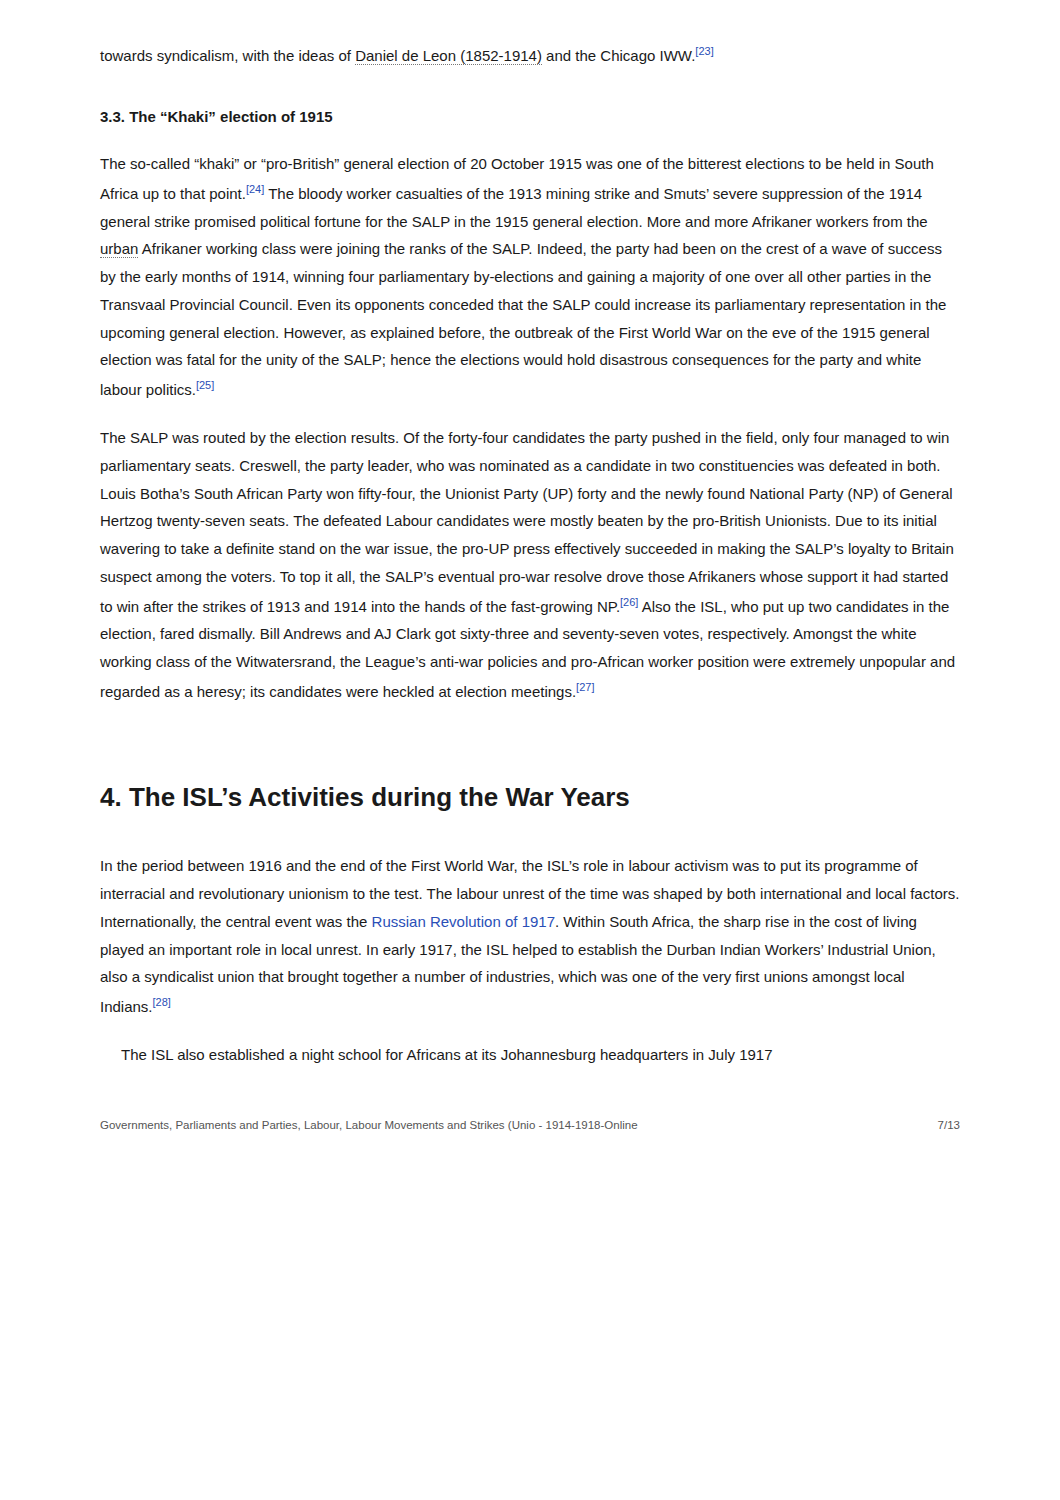towards syndicalism, with the ideas of Daniel de Leon (1852-1914) and the Chicago IWW.[23]
3.3. The “Khaki” election of 1915
The so-called “khaki” or “pro-British” general election of 20 October 1915 was one of the bitterest elections to be held in South Africa up to that point.[24] The bloody worker casualties of the 1913 mining strike and Smuts’ severe suppression of the 1914 general strike promised political fortune for the SALP in the 1915 general election. More and more Afrikaner workers from the urban Afrikaner working class were joining the ranks of the SALP. Indeed, the party had been on the crest of a wave of success by the early months of 1914, winning four parliamentary by-elections and gaining a majority of one over all other parties in the Transvaal Provincial Council. Even its opponents conceded that the SALP could increase its parliamentary representation in the upcoming general election. However, as explained before, the outbreak of the First World War on the eve of the 1915 general election was fatal for the unity of the SALP; hence the elections would hold disastrous consequences for the party and white labour politics.[25]
The SALP was routed by the election results. Of the forty-four candidates the party pushed in the field, only four managed to win parliamentary seats. Creswell, the party leader, who was nominated as a candidate in two constituencies was defeated in both. Louis Botha’s South African Party won fifty-four, the Unionist Party (UP) forty and the newly found National Party (NP) of General Hertzog twenty-seven seats. The defeated Labour candidates were mostly beaten by the pro-British Unionists. Due to its initial wavering to take a definite stand on the war issue, the pro-UP press effectively succeeded in making the SALP’s loyalty to Britain suspect among the voters. To top it all, the SALP’s eventual pro-war resolve drove those Afrikaners whose support it had started to win after the strikes of 1913 and 1914 into the hands of the fast-growing NP.[26] Also the ISL, who put up two candidates in the election, fared dismally. Bill Andrews and AJ Clark got sixty-three and seventy-seven votes, respectively. Amongst the white working class of the Witwatersrand, the League’s anti-war policies and pro-African worker position were extremely unpopular and regarded as a heresy; its candidates were heckled at election meetings.[27]
4. The ISL’s Activities during the War Years
In the period between 1916 and the end of the First World War, the ISL’s role in labour activism was to put its programme of interracial and revolutionary unionism to the test. The labour unrest of the time was shaped by both international and local factors. Internationally, the central event was the Russian Revolution of 1917. Within South Africa, the sharp rise in the cost of living played an important role in local unrest. In early 1917, the ISL helped to establish the Durban Indian Workers’ Industrial Union, also a syndicalist union that brought together a number of industries, which was one of the very first unions amongst local Indians.[28]
The ISL also established a night school for Africans at its Johannesburg headquarters in July 1917
Governments, Parliaments and Parties, Labour, Labour Movements and Strikes (Unio - 1914-1918-Online 7/13